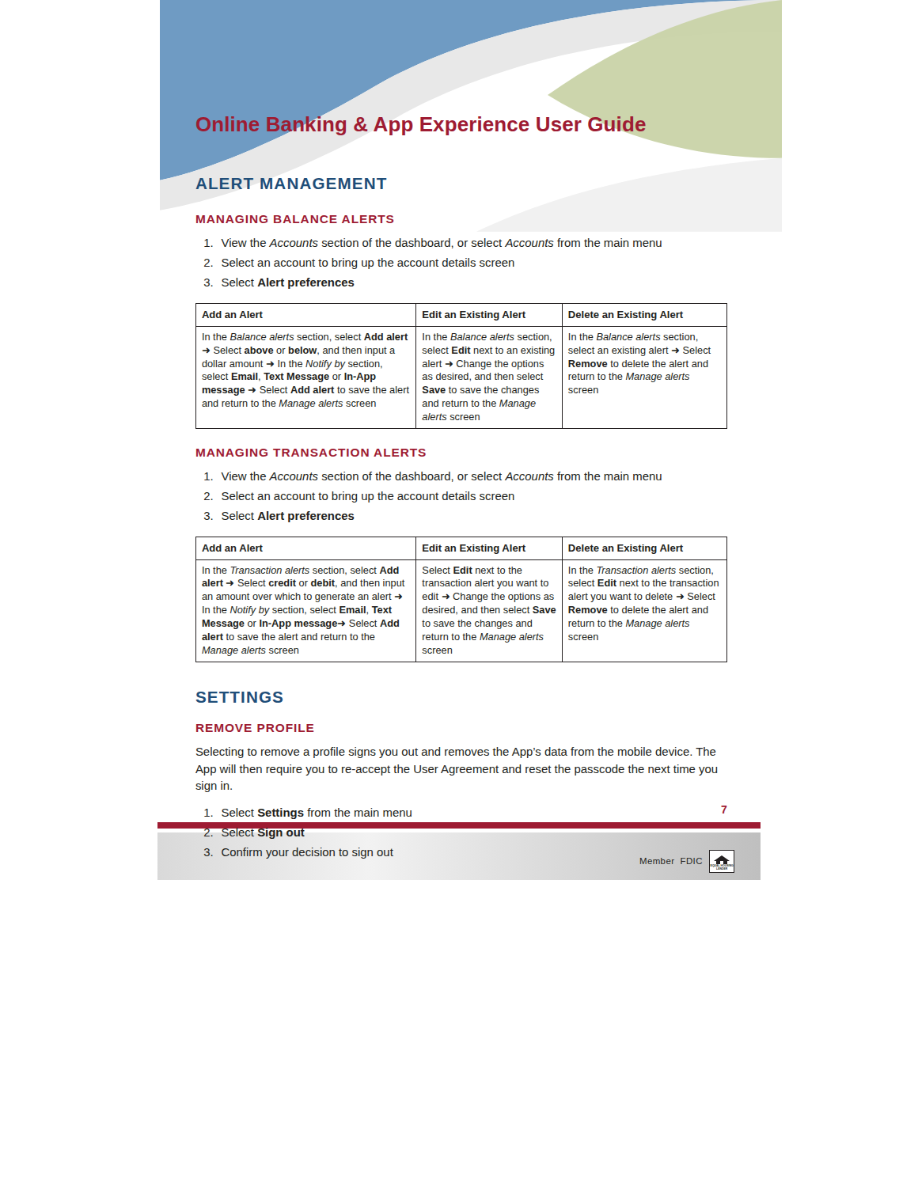Online Banking & App Experience User Guide
ALERT MANAGEMENT
MANAGING BALANCE ALERTS
View the Accounts section of the dashboard, or select Accounts from the main menu
Select an account to bring up the account details screen
Select Alert preferences
| Add an Alert | Edit an Existing Alert | Delete an Existing Alert |
| --- | --- | --- |
| In the Balance alerts section, select Add alert ➜ Select above or below , and then input a dollar amount ➜ In the Notify by section, select Email , Text Message or In-App message ➜ Select Add alert to save the alert and return to the Manage alerts screen | In the Balance alerts section, select Edit next to an existing alert ➜ Change the options as desired, and then select Save to save the changes and return to the Manage alerts screen | In the Balance alerts section, select an existing alert ➜ Select Remove to delete the alert and return to the Manage alerts screen |
MANAGING TRANSACTION ALERTS
View the Accounts section of the dashboard, or select Accounts from the main menu
Select an account to bring up the account details screen
Select Alert preferences
| Add an Alert | Edit an Existing Alert | Delete an Existing Alert |
| --- | --- | --- |
| In the Transaction alerts section, select Add alert ➜ Select credit or debit , and then input an amount over which to generate an alert ➜ In the Notify by section, select Email , Text Message or In-App message ➜ Select Add alert to save the alert and return to the Manage alerts screen | Select Edit next to the transaction alert you want to edit ➜ Change the options as desired, and then select Save to save the changes and return to the Manage alerts screen | In the Transaction alerts section, select Edit next to the transaction alert you want to delete ➜ Select Remove to delete the alert and return to the Manage alerts screen |
SETTINGS
REMOVE PROFILE
Selecting to remove a profile signs you out and removes the App’s data from the mobile device. The App will then require you to re-accept the User Agreement and reset the passcode the next time you sign in.
Select Settings from the main menu
Select Sign out
Confirm your decision to sign out
7
Member FDIC
EQUAL HOUSING
LENDER